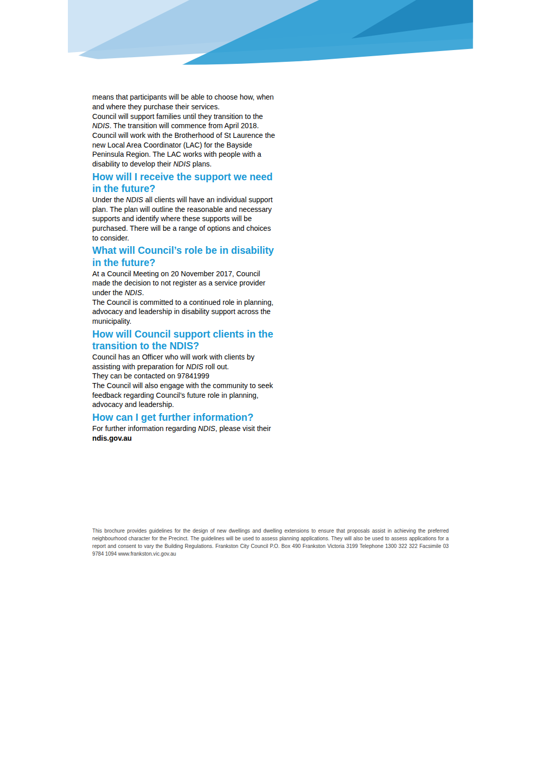means that participants will be able to choose how, when and where they purchase their services.
Council will support families until they transition to the NDIS. The transition will commence from April 2018.
Council will work with the Brotherhood of St Laurence the new Local Area Coordinator (LAC) for the Bayside Peninsula Region. The LAC works with people with a disability to develop their NDIS plans.
How will I receive the support we need in the future?
Under the NDIS all clients will have an individual support plan. The plan will outline the reasonable and necessary supports and identify where these supports will be purchased. There will be a range of options and choices to consider.
What will Council’s role be in disability in the future?
At a Council Meeting on 20 November 2017, Council made the decision to not register as a service provider under the NDIS.
The Council is committed to a continued role in planning, advocacy and leadership in disability support across the municipality.
How will Council support clients in the transition to the NDIS?
Council has an Officer who will work with clients by assisting with preparation for NDIS roll out.
They can be contacted on 97841999
The Council will also engage with the community to seek feedback regarding Council’s future role in planning, advocacy and leadership.
How can I get further information?
For further information regarding NDIS, please visit their ndis.gov.au
This brochure provides guidelines for the design of new dwellings and dwelling extensions to ensure that proposals assist in achieving the preferred neighbourhood character for the Precinct. The guidelines will be used to assess planning applications. They will also be used to assess applications for a report and consent to vary the Building Regulations. Frankston City Council P.O. Box 490 Frankston Victoria 3199 Telephone 1300 322 322 Facsimile 03 9784 1094 www.frankston.vic.gov.au